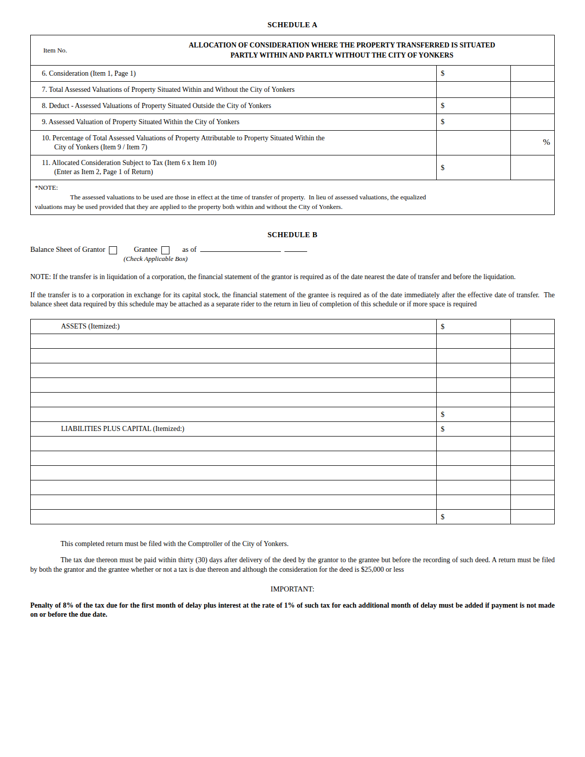SCHEDULE A
| Item No. | ALLOCATION OF CONSIDERATION WHERE THE PROPERTY TRANSFERRED IS SITUATED PARTLY WITHIN AND PARTLY WITHOUT THE CITY OF YONKERS |
| 6. Consideration (Item 1, Page 1) | $ | |
| 7. Total Assessed Valuations of Property Situated Within and Without the City of Yonkers | | |
| 8. Deduct - Assessed Valuations of Property Situated Outside the City of Yonkers | $ | |
| 9. Assessed Valuation of Property Situated Within the City of Yonkers | $ | |
| 10. Percentage of Total Assessed Valuations of Property Attributable to Property Situated Within the City of Yonkers (Item 9 / Item 7) | | % |
| 11. Allocated Consideration Subject to Tax (Item 6 x Item 10) (Enter as Item 2, Page 1 of Return) | $ | |
| *NOTE: The assessed valuations to be used are those in effect at the time of transfer of property. In lieu of assessed valuations, the equalized valuations may be used provided that they are applied to the property both within and without the City of Yonkers. |
SCHEDULE B
Balance Sheet of Grantor Grantee as of
(Check Applicable Box)
NOTE: If the transfer is in liquidation of a corporation, the financial statement of the grantor is required as of the date nearest the date of transfer and before the liquidation.
If the transfer is to a corporation in exchange for its capital stock, the financial statement of the grantee is required as of the date immediately after the effective date of transfer. The balance sheet data required by this schedule may be attached as a separate rider to the return in lieu of completion of this schedule or if more space is required
| ASSETS (Itemized:) | $ | |
| | $ | |
| LIABILITIES PLUS CAPITAL (Itemized:) | $ | |
| | $ | |
This completed return must be filed with the Comptroller of the City of Yonkers.
The tax due thereon must be paid within thirty (30) days after delivery of the deed by the grantor to the grantee but before the recording of such deed. A return must be filed by both the grantor and the grantee whether or not a tax is due thereon and although the consideration for the deed is $25,000 or less
IMPORTANT:
Penalty of 8% of the tax due for the first month of delay plus interest at the rate of 1% of such tax for each additional month of delay must be added if payment is not made on or before the due date.